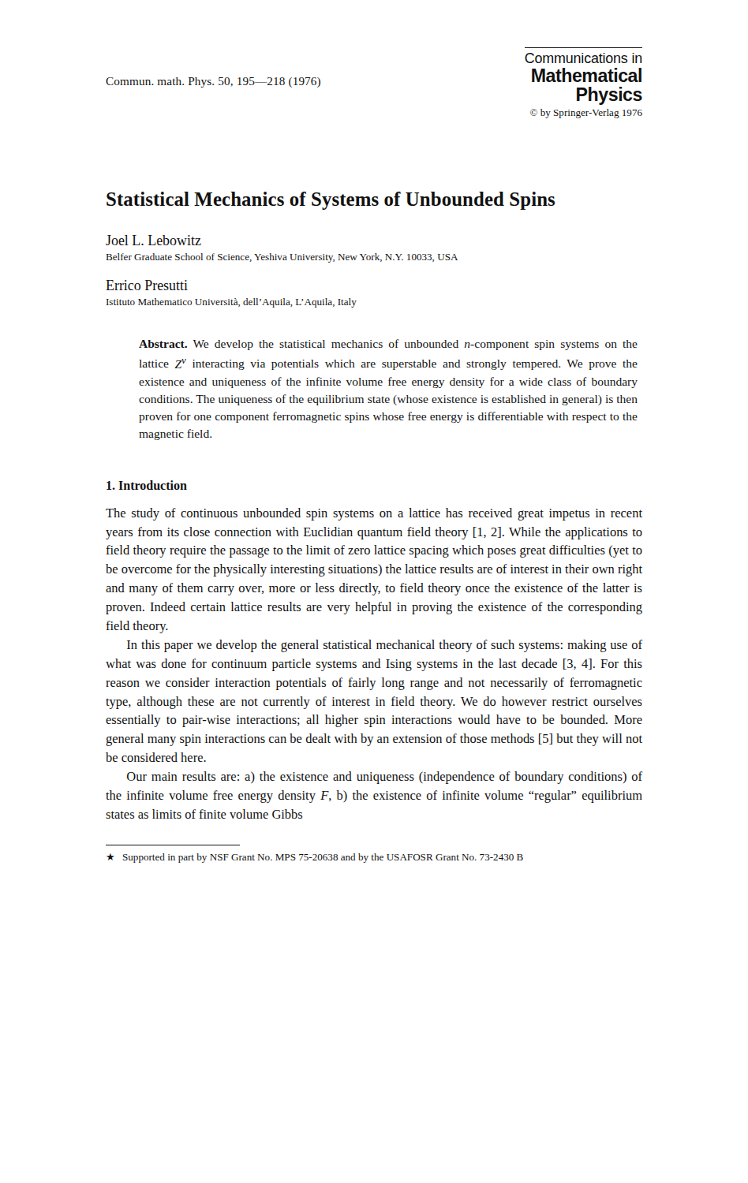Commun. math. Phys. 50, 195—218 (1976)
Communications in
Mathematical
Physics
© by Springer-Verlag 1976
Statistical Mechanics of Systems of Unbounded Spins
Joel L. Lebowitz
Belfer Graduate School of Science, Yeshiva University, New York, N.Y. 10033, USA
Errico Presutti
Istituto Mathematico Università, dell’Aquila, L’Aquila, Italy
Abstract. We develop the statistical mechanics of unbounded n-component spin systems on the lattice Zv interacting via potentials which are superstable and strongly tempered. We prove the existence and uniqueness of the infinite volume free energy density for a wide class of boundary conditions. The uniqueness of the equilibrium state (whose existence is established in general) is then proven for one component ferromagnetic spins whose free energy is differentiable with respect to the magnetic field.
1. Introduction
The study of continuous unbounded spin systems on a lattice has received great impetus in recent years from its close connection with Euclidian quantum field theory [1, 2]. While the applications to field theory require the passage to the limit of zero lattice spacing which poses great difficulties (yet to be overcome for the physically interesting situations) the lattice results are of interest in their own right and many of them carry over, more or less directly, to field theory once the existence of the latter is proven. Indeed certain lattice results are very helpful in proving the existence of the corresponding field theory.
In this paper we develop the general statistical mechanical theory of such systems: making use of what was done for continuum particle systems and Ising systems in the last decade [3, 4]. For this reason we consider interaction potentials of fairly long range and not necessarily of ferromagnetic type, although these are not currently of interest in field theory. We do however restrict ourselves essentially to pair-wise interactions; all higher spin interactions would have to be bounded. More general many spin interactions can be dealt with by an extension of those methods [5] but they will not be considered here.
Our main results are: a) the existence and uniqueness (independence of boundary conditions) of the infinite volume free energy density F, b) the existence of infinite volume “regular” equilibrium states as limits of finite volume Gibbs
★Supported in part by NSF Grant No. MPS 75-20638 and by the USAFOSR Grant No. 73-2430 B